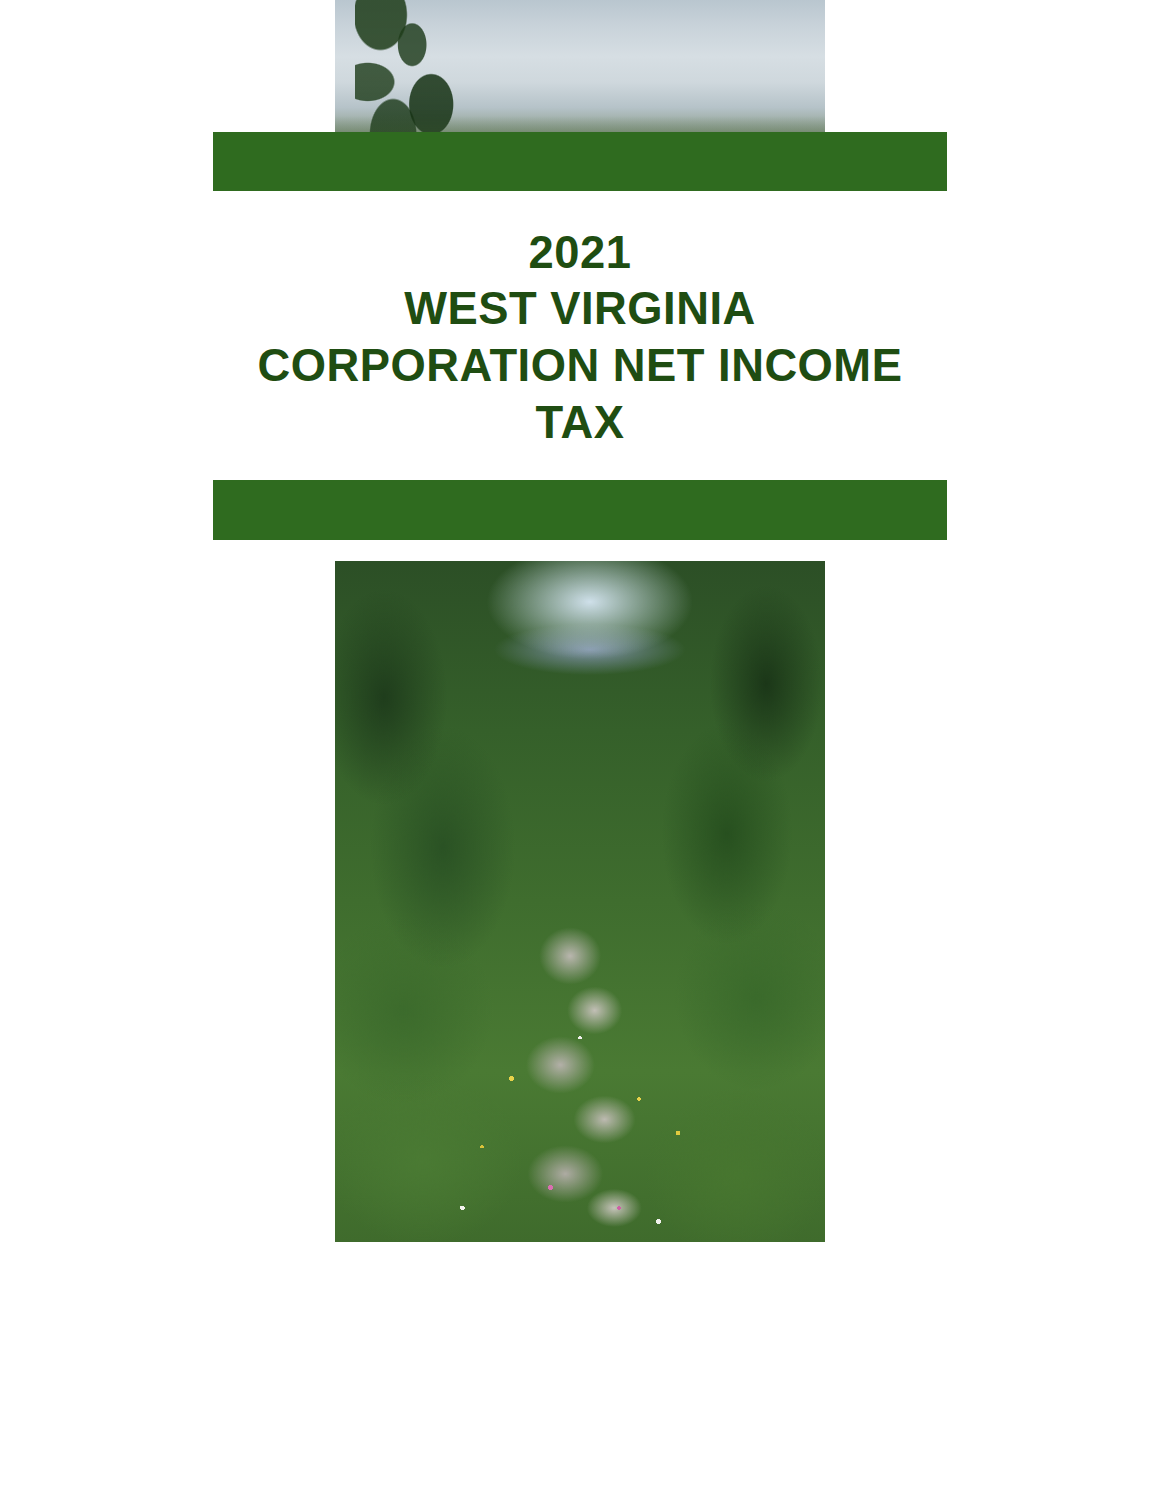2021 WEST VIRGINIA CORPORATION NET INCOME TAX